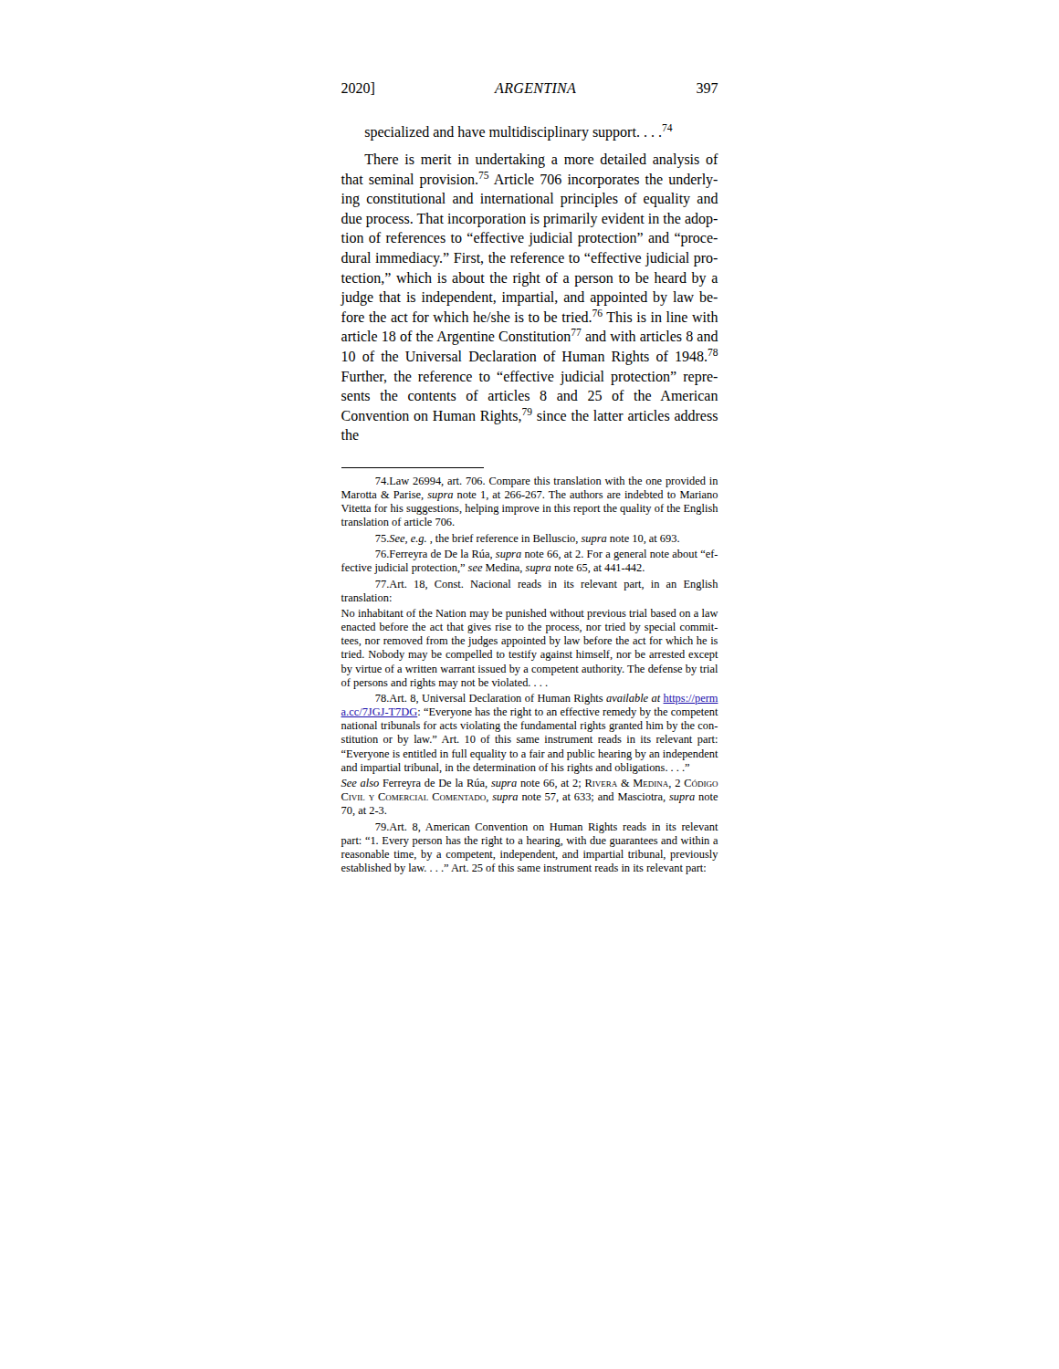2020] ARGENTINA 397
specialized and have multidisciplinary support. . . .74
There is merit in undertaking a more detailed analysis of that seminal provision.75 Article 706 incorporates the underlying constitutional and international principles of equality and due process. That incorporation is primarily evident in the adoption of references to “effective judicial protection” and “procedural immediacy.” First, the reference to “effective judicial protection,” which is about the right of a person to be heard by a judge that is independent, impartial, and appointed by law before the act for which he/she is to be tried.76 This is in line with article 18 of the Argentine Constitution77 and with articles 8 and 10 of the Universal Declaration of Human Rights of 1948.78 Further, the reference to “effective judicial protection” represents the contents of articles 8 and 25 of the American Convention on Human Rights,79 since the latter articles address the
74. Law 26994, art. 706. Compare this translation with the one provided in Marotta & Parise, supra note 1, at 266-267. The authors are indebted to Mariano Vitetta for his suggestions, helping improve in this report the quality of the English translation of article 706.
75. See, e.g. , the brief reference in Belluscio, supra note 10, at 693.
76. Ferreyra de De la Rúa, supra note 66, at 2. For a general note about “effective judicial protection,” see Medina, supra note 65, at 441-442.
77. Art. 18, Const. Nacional reads in its relevant part, in an English translation:
No inhabitant of the Nation may be punished without previous trial based on a law enacted before the act that gives rise to the process, nor tried by special committees, nor removed from the judges appointed by law before the act for which he is tried. Nobody may be compelled to testify against himself, nor be arrested except by virtue of a written warrant issued by a competent authority. The defense by trial of persons and rights may not be violated. . . .
78. Art. 8, Universal Declaration of Human Rights available at https://perma.cc/7JGJ-T7DG: “Everyone has the right to an effective remedy by the competent national tribunals for acts violating the fundamental rights granted him by the constitution or by law.” Art. 10 of this same instrument reads in its relevant part: “Everyone is entitled in full equality to a fair and public hearing by an independent and impartial tribunal, in the determination of his rights and obligations. . . .”
See also Ferreyra de De la Rúa, supra note 66, at 2; Rivera & Medina, 2 Código Civil y Comercial Comentado, supra note 57, at 633; and Masciotra, supra note 70, at 2-3.
79. Art. 8, American Convention on Human Rights reads in its relevant part: “1. Every person has the right to a hearing, with due guarantees and within a reasonable time, by a competent, independent, and impartial tribunal, previously established by law. . . .” Art. 25 of this same instrument reads in its relevant part: